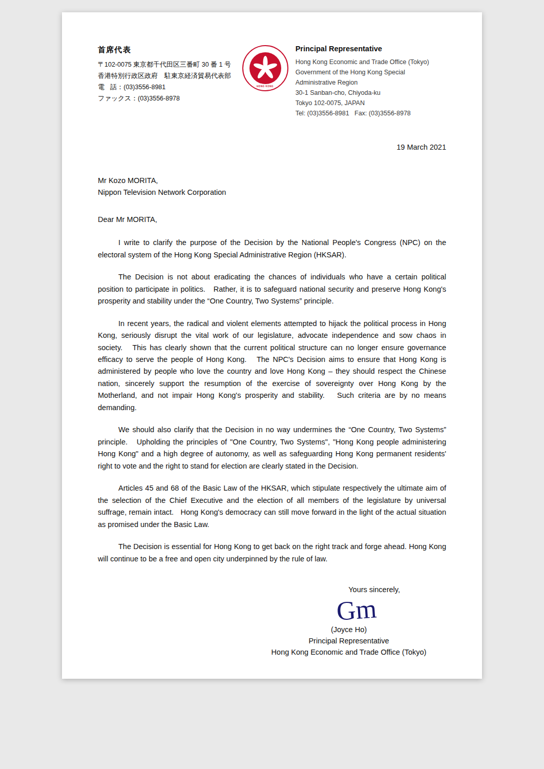首席代表
〒102-0075 東京都千代田区三番町 30 番 1 号
香港特別行政区政府　駐東京経済貿易代表部
電話：(03)3556-8981
ファックス：(03)3556-8978
HONG KONG
Principal Representative
Hong Kong Economic and Trade Office (Tokyo)
Government of the Hong Kong Special Administrative Region
30-1 Sanban-cho, Chiyoda-ku
Tokyo 102-0075, JAPAN
Tel: (03)3556-8981 Fax: (03)3556-8978
19 March 2021
Mr Kozo MORITA,
Nippon Television Network Corporation
Dear Mr MORITA,
I write to clarify the purpose of the Decision by the National People's Congress (NPC) on the electoral system of the Hong Kong Special Administrative Region (HKSAR).
The Decision is not about eradicating the chances of individuals who have a certain political position to participate in politics. Rather, it is to safeguard national security and preserve Hong Kong's prosperity and stability under the “One Country, Two Systems” principle.
In recent years, the radical and violent elements attempted to hijack the political process in Hong Kong, seriously disrupt the vital work of our legislature, advocate independence and sow chaos in society. This has clearly shown that the current political structure can no longer ensure governance efficacy to serve the people of Hong Kong. The NPC's Decision aims to ensure that Hong Kong is administered by people who love the country and love Hong Kong – they should respect the Chinese nation, sincerely support the resumption of the exercise of sovereignty over Hong Kong by the Motherland, and not impair Hong Kong's prosperity and stability. Such criteria are by no means demanding.
We should also clarify that the Decision in no way undermines the “One Country, Two Systems” principle. Upholding the principles of "One Country, Two Systems", "Hong Kong people administering Hong Kong" and a high degree of autonomy, as well as safeguarding Hong Kong permanent residents' right to vote and the right to stand for election are clearly stated in the Decision.
Articles 45 and 68 of the Basic Law of the HKSAR, which stipulate respectively the ultimate aim of the selection of the Chief Executive and the election of all members of the legislature by universal suffrage, remain intact. Hong Kong's democracy can still move forward in the light of the actual situation as promised under the Basic Law.
The Decision is essential for Hong Kong to get back on the right track and forge ahead. Hong Kong will continue to be a free and open city underpinned by the rule of law.
Yours sincerely,
Gm
(Joyce Ho)
Principal Representative
Hong Kong Economic and Trade Office (Tokyo)